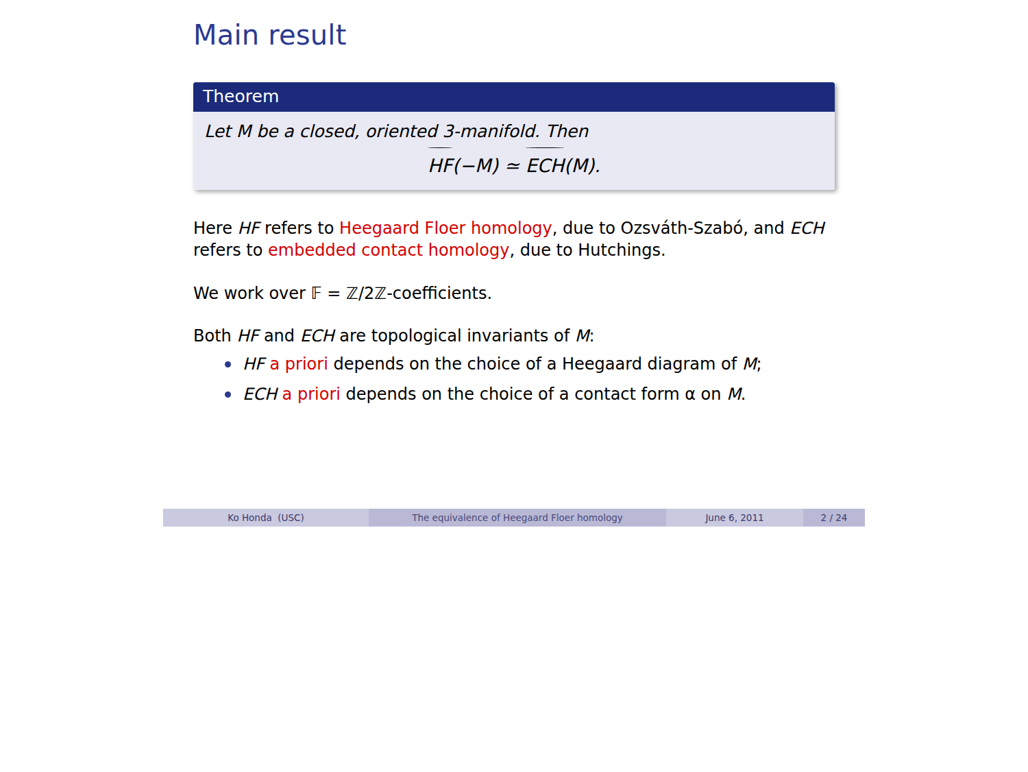Main result
Theorem
Let M be a closed, oriented 3-manifold. Then
HF(−M) ≃ ECH(M).
Here HF refers to Heegaard Floer homology, due to Ozsváth-Szabó, and ECH refers to embedded contact homology, due to Hutchings.
We work over 𝔽 = ℤ/2ℤ-coefficients.
Both HF and ECH are topological invariants of M:
HF a priori depends on the choice of a Heegaard diagram of M;
ECH a priori depends on the choice of a contact form α on M.
Ko Honda (USC)
The equivalence of Heegaard Floer homology
June 6, 2011
2 / 24